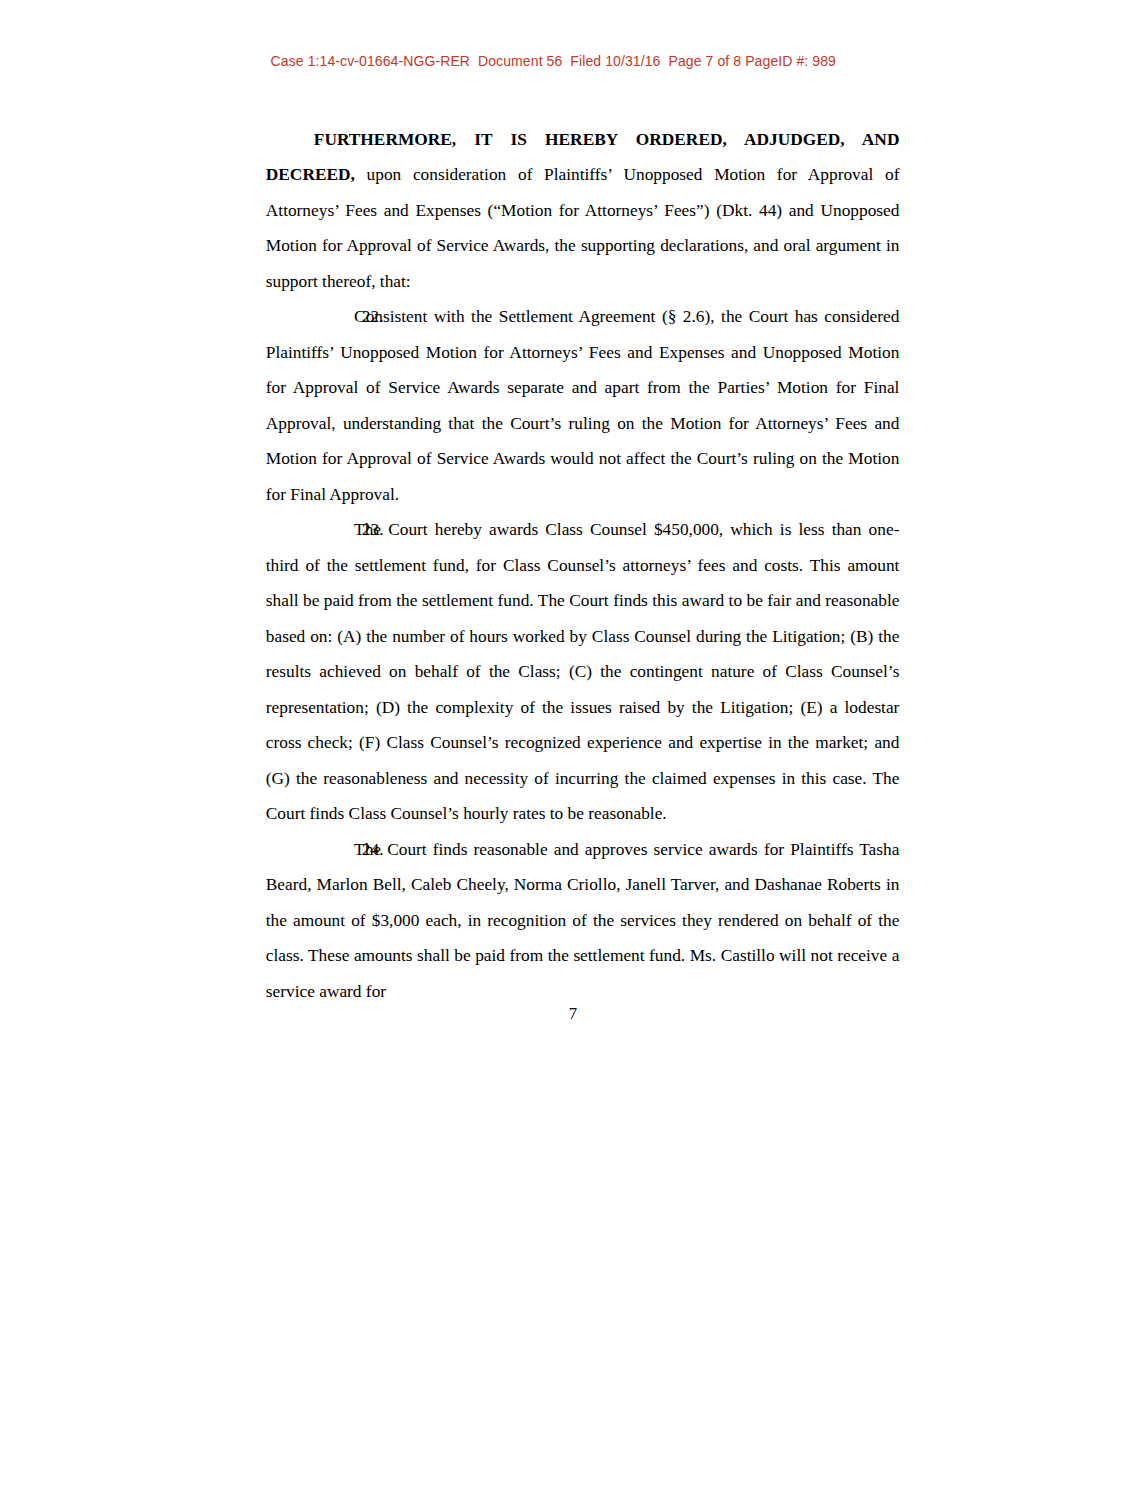Case 1:14-cv-01664-NGG-RER Document 56 Filed 10/31/16 Page 7 of 8 PageID #: 989
FURTHERMORE, IT IS HEREBY ORDERED, ADJUDGED, AND DECREED, upon consideration of Plaintiffs’ Unopposed Motion for Approval of Attorneys’ Fees and Expenses (“Motion for Attorneys’ Fees”) (Dkt. 44) and Unopposed Motion for Approval of Service Awards, the supporting declarations, and oral argument in support thereof, that:
22. Consistent with the Settlement Agreement (§ 2.6), the Court has considered Plaintiffs’ Unopposed Motion for Attorneys’ Fees and Expenses and Unopposed Motion for Approval of Service Awards separate and apart from the Parties’ Motion for Final Approval, understanding that the Court’s ruling on the Motion for Attorneys’ Fees and Motion for Approval of Service Awards would not affect the Court’s ruling on the Motion for Final Approval.
23. The Court hereby awards Class Counsel $450,000, which is less than one-third of the settlement fund, for Class Counsel’s attorneys’ fees and costs. This amount shall be paid from the settlement fund. The Court finds this award to be fair and reasonable based on: (A) the number of hours worked by Class Counsel during the Litigation; (B) the results achieved on behalf of the Class; (C) the contingent nature of Class Counsel’s representation; (D) the complexity of the issues raised by the Litigation; (E) a lodestar cross check; (F) Class Counsel’s recognized experience and expertise in the market; and (G) the reasonableness and necessity of incurring the claimed expenses in this case. The Court finds Class Counsel’s hourly rates to be reasonable.
24. The Court finds reasonable and approves service awards for Plaintiffs Tasha Beard, Marlon Bell, Caleb Cheely, Norma Criollo, Janell Tarver, and Dashanae Roberts in the amount of $3,000 each, in recognition of the services they rendered on behalf of the class. These amounts shall be paid from the settlement fund. Ms. Castillo will not receive a service award for
7